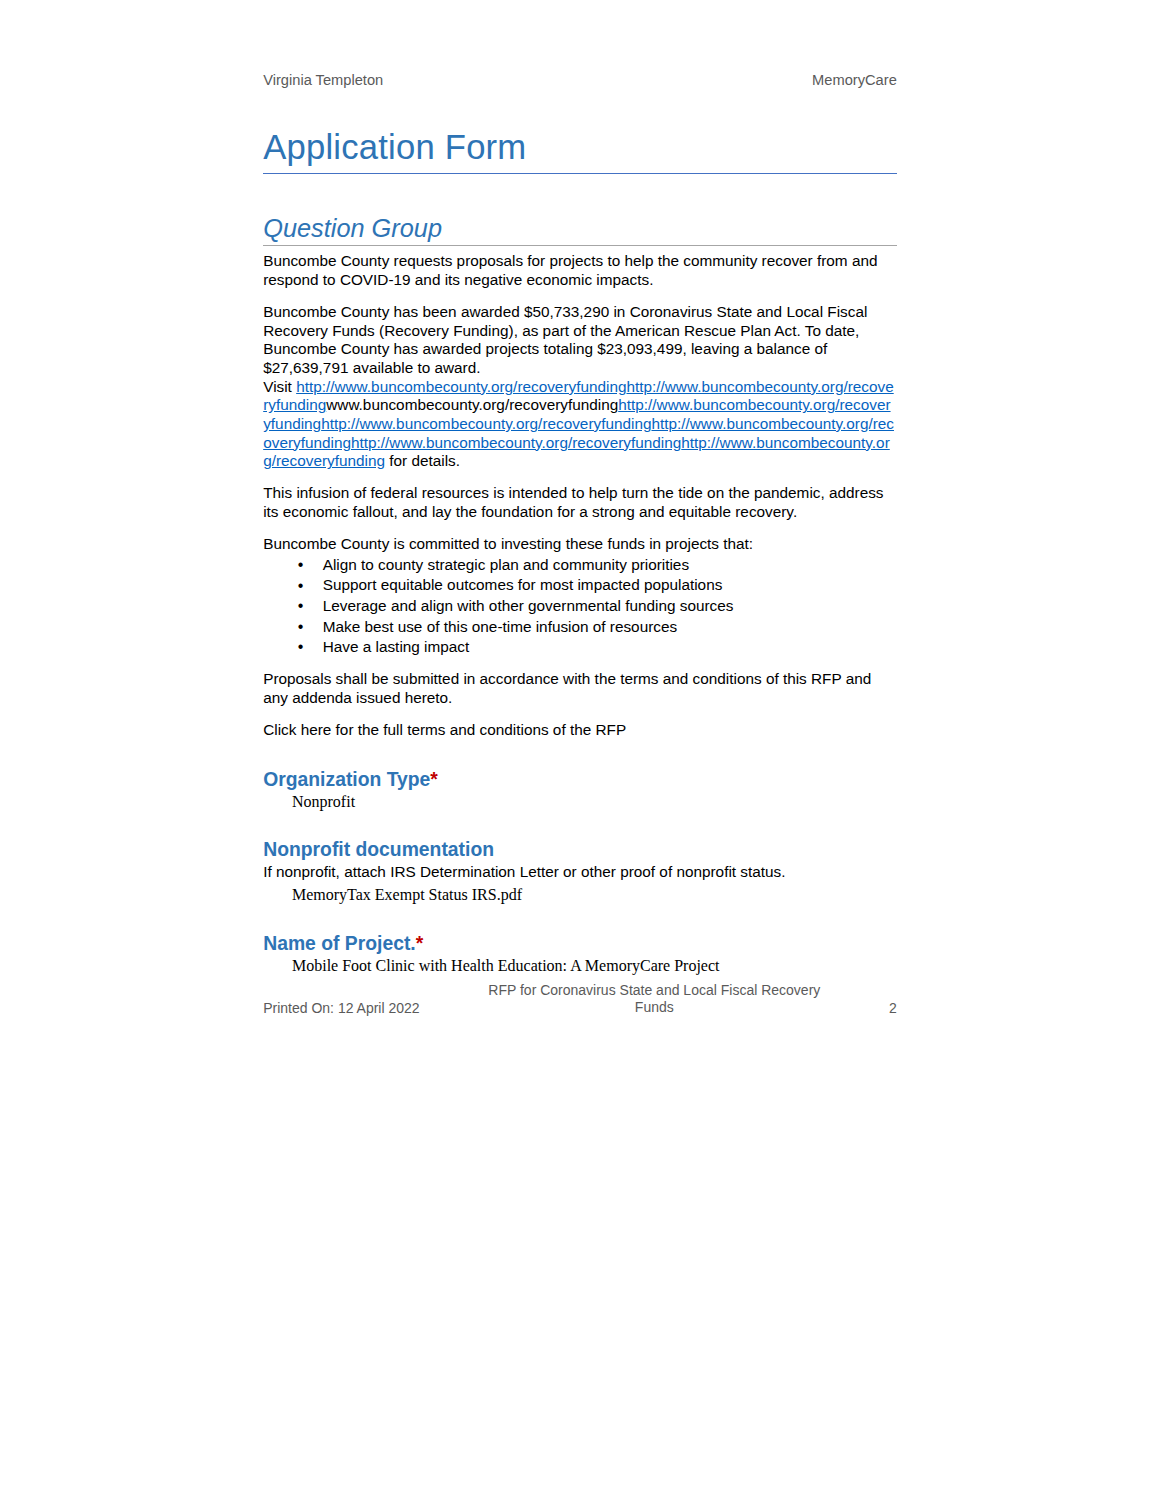Virginia Templeton MemoryCare
Application Form
Question Group
Buncombe County requests proposals for projects to help the community recover from and respond to COVID-19 and its negative economic impacts.
Buncombe County has been awarded $50,733,290 in Coronavirus State and Local Fiscal Recovery Funds (Recovery Funding), as part of the American Rescue Plan Act. To date, Buncombe County has awarded projects totaling $23,093,499, leaving a balance of $27,639,791 available to award.
Visit http://www.buncombecounty.org/recoveryfunding http://www.buncombecounty.org/recoveryfunding www.buncombecounty.org/recoveryfunding http://www.buncombecounty.org/recoveryfunding http://www.buncombecounty.org/recoveryfunding http://www.buncombecounty.org/recoveryfunding http://www.buncombecounty.org/recoveryfunding http://www.buncombecounty.org/recoveryfunding for details.
This infusion of federal resources is intended to help turn the tide on the pandemic, address its economic fallout, and lay the foundation for a strong and equitable recovery.
Buncombe County is committed to investing these funds in projects that:
Align to county strategic plan and community priorities
Support equitable outcomes for most impacted populations
Leverage and align with other governmental funding sources
Make best use of this one-time infusion of resources
Have a lasting impact
Proposals shall be submitted in accordance with the terms and conditions of this RFP and any addenda issued hereto.
Click here for the full terms and conditions of the RFP
Organization Type*
Nonprofit
Nonprofit documentation
If nonprofit, attach IRS Determination Letter or other proof of nonprofit status.
MemoryTax Exempt Status IRS.pdf
Name of Project.*
Mobile Foot Clinic with Health Education: A MemoryCare Project
Printed On: 12 April 2022
RFP for Coronavirus State and Local Fiscal Recovery
Funds
2